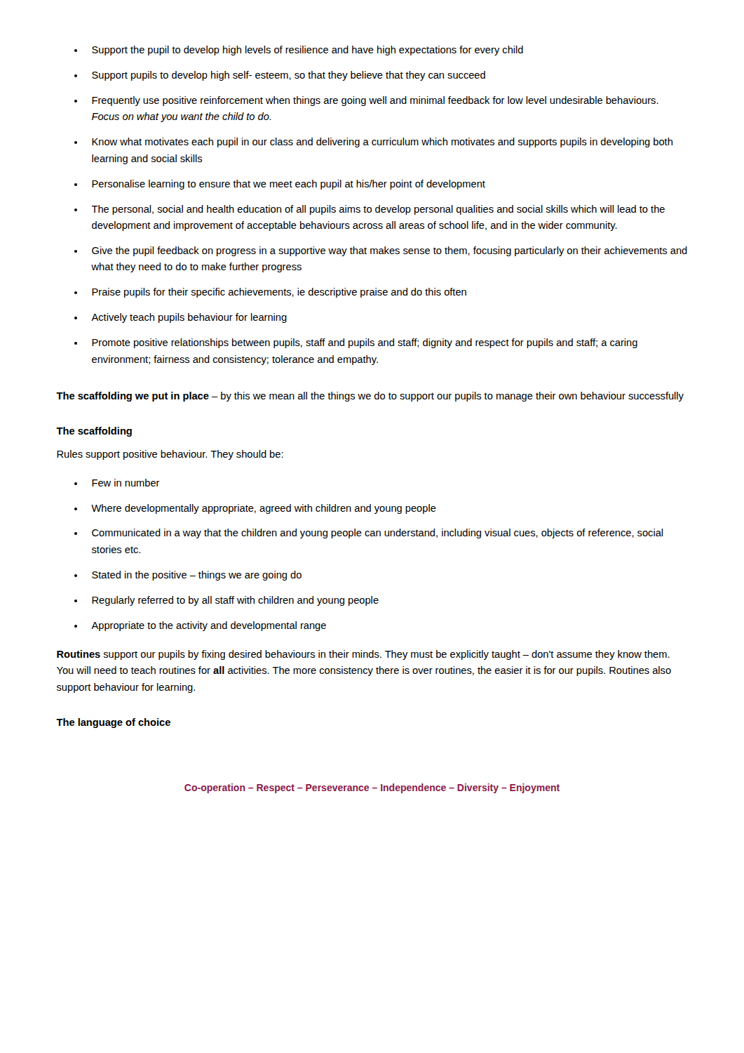Support the pupil to develop high levels of resilience and have high expectations for every child
Support pupils to develop high self- esteem, so that they believe that they can succeed
Frequently use positive reinforcement when things are going well and minimal feedback for low level undesirable behaviours. Focus on what you want the child to do.
Know what motivates each pupil in our class and delivering a curriculum which motivates and supports pupils in developing both learning and social skills
Personalise learning to ensure that we meet each pupil at his/her point of development
The personal, social and health education of all pupils aims to develop personal qualities and social skills which will lead to the development and improvement of acceptable behaviours across all areas of school life, and in the wider community.
Give the pupil feedback on progress in a supportive way that makes sense to them, focusing particularly on their achievements and what they need to do to make further progress
Praise pupils for their specific achievements, ie descriptive praise and do this often
Actively teach pupils behaviour for learning
Promote positive relationships between pupils, staff and pupils and staff; dignity and respect for pupils and staff; a caring environment; fairness and consistency; tolerance and empathy.
The scaffolding we put in place – by this we mean all the things we do to support our pupils to manage their own behaviour successfully
The scaffolding
Rules support positive behaviour. They should be:
Few in number
Where developmentally appropriate, agreed with children and young people
Communicated in a way that the children and young people can understand, including visual cues, objects of reference, social stories etc.
Stated in the positive – things we are going do
Regularly referred to by all staff with children and young people
Appropriate to the activity and developmental range
Routines support our pupils by fixing desired behaviours in their minds. They must be explicitly taught – don't assume they know them. You will need to teach routines for all activities. The more consistency there is over routines, the easier it is for our pupils. Routines also support behaviour for learning.
The language of choice
Co-operation – Respect – Perseverance – Independence – Diversity – Enjoyment